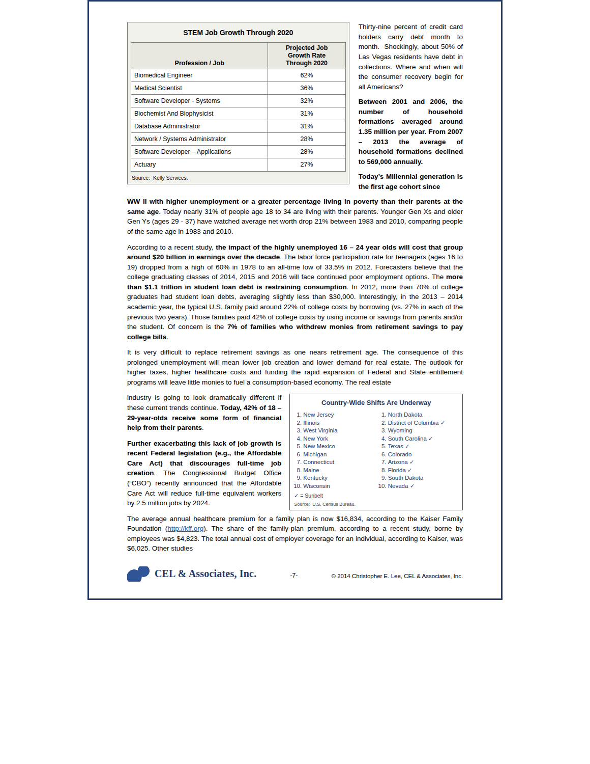STEM Job Growth Through 2020
| Profession / Job | Projected Job Growth Rate Through 2020 |
| --- | --- |
| Biomedical Engineer | 62% |
| Medical Scientist | 36% |
| Software Developer - Systems | 32% |
| Biochemist And Biophysicist | 31% |
| Database Administrator | 31% |
| Network / Systems Administrator | 28% |
| Software Developer – Applications | 28% |
| Actuary | 27% |
Source: Kelly Services.
Thirty-nine percent of credit card holders carry debt month to month. Shockingly, about 50% of Las Vegas residents have debt in collections. Where and when will the consumer recovery begin for all Americans?
Between 2001 and 2006, the number of household formations averaged around 1.35 million per year. From 2007 – 2013 the average of household formations declined to 569,000 annually.
Today’s Millennial generation is the first age cohort since
WW II with higher unemployment or a greater percentage living in poverty than their parents at the same age. Today nearly 31% of people age 18 to 34 are living with their parents. Younger Gen Xs and older Gen Ys (ages 29 - 37) have watched average net worth drop 21% between 1983 and 2010, comparing people of the same age in 1983 and 2010.
According to a recent study, the impact of the highly unemployed 16 – 24 year olds will cost that group around $20 billion in earnings over the decade. The labor force participation rate for teenagers (ages 16 to 19) dropped from a high of 60% in 1978 to an all-time low of 33.5% in 2012. Forecasters believe that the college graduating classes of 2014, 2015 and 2016 will face continued poor employment options. The more than $1.1 trillion in student loan debt is restraining consumption. In 2012, more than 70% of college graduates had student loan debts, averaging slightly less than $30,000. Interestingly, in the 2013 – 2014 academic year, the typical U.S. family paid around 22% of college costs by borrowing (vs. 27% in each of the previous two years). Those families paid 42% of college costs by using income or savings from parents and/or the student. Of concern is the 7% of families who withdrew monies from retirement savings to pay college bills.
It is very difficult to replace retirement savings as one nears retirement age. The consequence of this prolonged unemployment will mean lower job creation and lower demand for real estate. The outlook for higher taxes, higher healthcare costs and funding the rapid expansion of Federal and State entitlement programs will leave little monies to fuel a consumption-based economy. The real estate
Country-Wide Shifts Are Underway
New Jersey
Illinois
West Virginia
New York
New Mexico
Michigan
Connecticut
Maine
Kentucky
Wisconsin
North Dakota
District of Columbia ✓
Wyoming
South Carolina ✓
Texas ✓
Colorado
Arizona ✓
Florida ✓
South Dakota
Nevada ✓
✓ = Sunbelt
Source: U.S. Census Bureau.
industry is going to look dramatically different if these current trends continue. Today, 42% of 18 – 29-year-olds receive some form of financial help from their parents.
Further exacerbating this lack of job growth is recent Federal legislation (e.g., the Affordable Care Act) that discourages full-time job creation. The Congressional Budget Office (“CBO”) recently announced that the Affordable Care Act will reduce full-time equivalent workers by 2.5 million jobs by 2024.
The average annual healthcare premium for a family plan is now $16,834, according to the Kaiser Family Foundation (http://kff.org). The share of the family-plan premium, according to a recent study, borne by employees was $4,823. The total annual cost of employer coverage for an individual, according to Kaiser, was $6,025. Other studies
CEL & Associates, Inc.
-7-
© 2014 Christopher E. Lee, CEL & Associates, Inc.